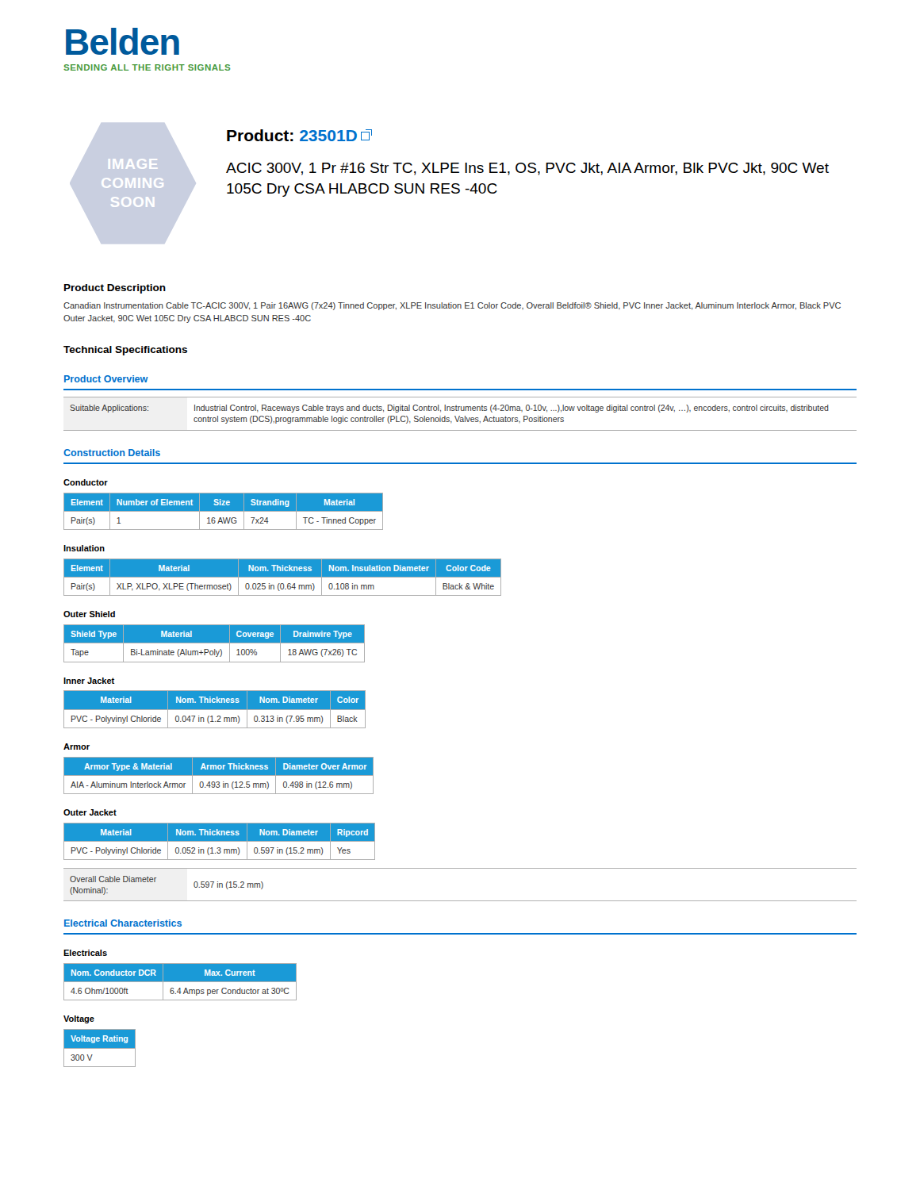Belden
SENDING ALL THE RIGHT SIGNALS
IMAGE
COMING
SOON
Product: 23501D
ACIC 300V, 1 Pr #16 Str TC, XLPE Ins E1, OS, PVC Jkt, AIA Armor, Blk PVC Jkt, 90C Wet 105C Dry CSA HLABCD SUN RES -40C
Product Description
Canadian Instrumentation Cable TC-ACIC 300V, 1 Pair 16AWG (7x24) Tinned Copper, XLPE Insulation E1 Color Code, Overall Beldfoil® Shield, PVC Inner Jacket, Aluminum Interlock Armor, Black PVC Outer Jacket, 90C Wet 105C Dry CSA HLABCD SUN RES -40C
Technical Specifications
Product Overview
| Suitable Applications: | Industrial Control, Raceways Cable trays and ducts, Digital Control, Instruments (4-20ma, 0-10v, ...),low voltage digital control (24v, …), encoders, control circuits, distributed control system (DCS),programmable logic controller (PLC), Solenoids, Valves, Actuators, Positioners |
Construction Details
Conductor
| Element | Number of Element | Size | Stranding | Material |
| --- | --- | --- | --- | --- |
| Pair(s) | 1 | 16 AWG | 7x24 | TC - Tinned Copper |
Insulation
| Element | Material | Nom. Thickness | Nom. Insulation Diameter | Color Code |
| --- | --- | --- | --- | --- |
| Pair(s) | XLP, XLPO, XLPE (Thermoset) | 0.025 in (0.64 mm) | 0.108 in mm | Black & White |
Outer Shield
| Shield Type | Material | Coverage | Drainwire Type |
| --- | --- | --- | --- |
| Tape | Bi-Laminate (Alum+Poly) | 100% | 18 AWG (7x26) TC |
Inner Jacket
| Material | Nom. Thickness | Nom. Diameter | Color |
| --- | --- | --- | --- |
| PVC - Polyvinyl Chloride | 0.047 in (1.2 mm) | 0.313 in (7.95 mm) | Black |
Armor
| Armor Type & Material | Armor Thickness | Diameter Over Armor |
| --- | --- | --- |
| AIA - Aluminum Interlock Armor | 0.493 in (12.5 mm) | 0.498 in (12.6 mm) |
Outer Jacket
| Material | Nom. Thickness | Nom. Diameter | Ripcord |
| --- | --- | --- | --- |
| PVC - Polyvinyl Chloride | 0.052 in (1.3 mm) | 0.597 in (15.2 mm) | Yes |
| Overall Cable Diameter (Nominal): | 0.597 in (15.2 mm) |
Electrical Characteristics
Electricals
| Nom. Conductor DCR | Max. Current |
| --- | --- |
| 4.6 Ohm/1000ft | 6.4 Amps per Conductor at 30ºC |
Voltage
| Voltage Rating |
| --- |
| 300 V |